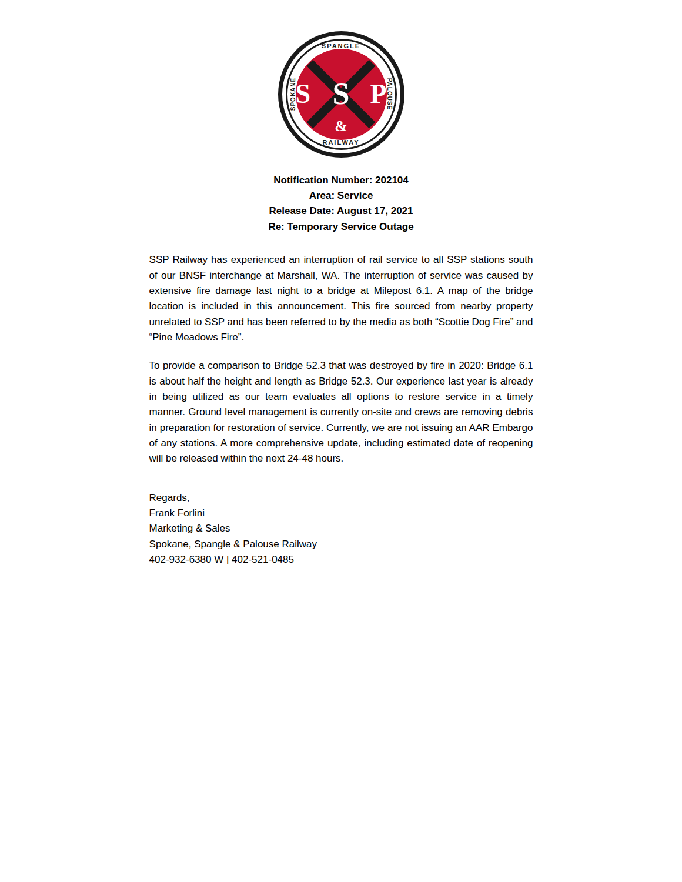S S P &
SPANGLE
RAILWAY
SPOKANE
PALOUSE
Notification Number: 202104
Area: Service
Release Date: August 17, 2021
Re: Temporary Service Outage
SSP Railway has experienced an interruption of rail service to all SSP stations south of our BNSF interchange at Marshall, WA. The interruption of service was caused by extensive fire damage last night to a bridge at Milepost 6.1. A map of the bridge location is included in this announcement. This fire sourced from nearby property unrelated to SSP and has been referred to by the media as both “Scottie Dog Fire” and “Pine Meadows Fire”.
To provide a comparison to Bridge 52.3 that was destroyed by fire in 2020: Bridge 6.1 is about half the height and length as Bridge 52.3. Our experience last year is already in being utilized as our team evaluates all options to restore service in a timely manner. Ground level management is currently on-site and crews are removing debris in preparation for restoration of service. Currently, we are not issuing an AAR Embargo of any stations. A more comprehensive update, including estimated date of reopening will be released within the next 24-48 hours.
Regards,
Frank Forlini
Marketing & Sales
Spokane, Spangle & Palouse Railway
402-932-6380 W | 402-521-0485